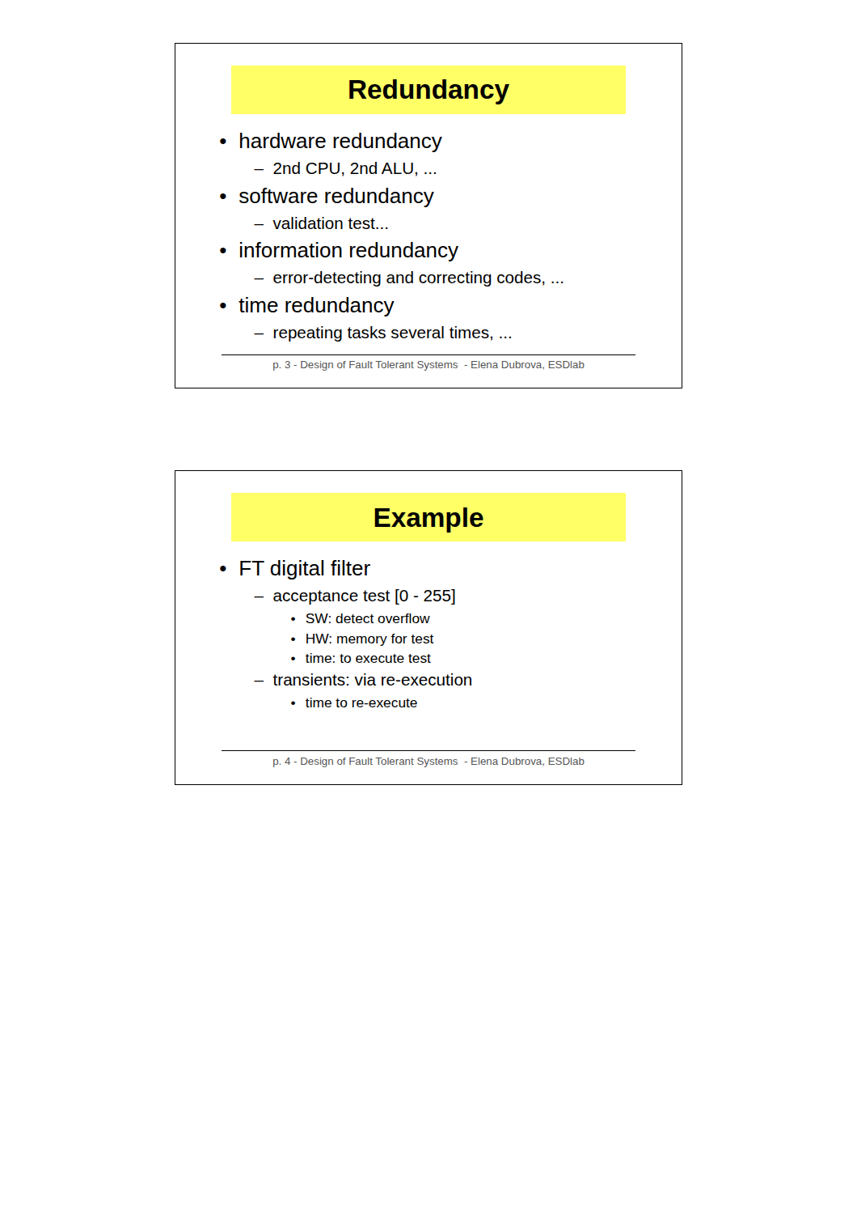Redundancy
hardware redundancy
2nd CPU, 2nd ALU, ...
software redundancy
validation test...
information redundancy
error-detecting and correcting codes, ...
time redundancy
repeating tasks several times, ...
p. 3 - Design of Fault Tolerant Systems - Elena Dubrova, ESDlab
Example
FT digital filter
acceptance test [0 - 255]
SW: detect overflow
HW: memory for test
time: to execute test
transients: via re-execution
time to re-execute
p. 4 - Design of Fault Tolerant Systems - Elena Dubrova, ESDlab